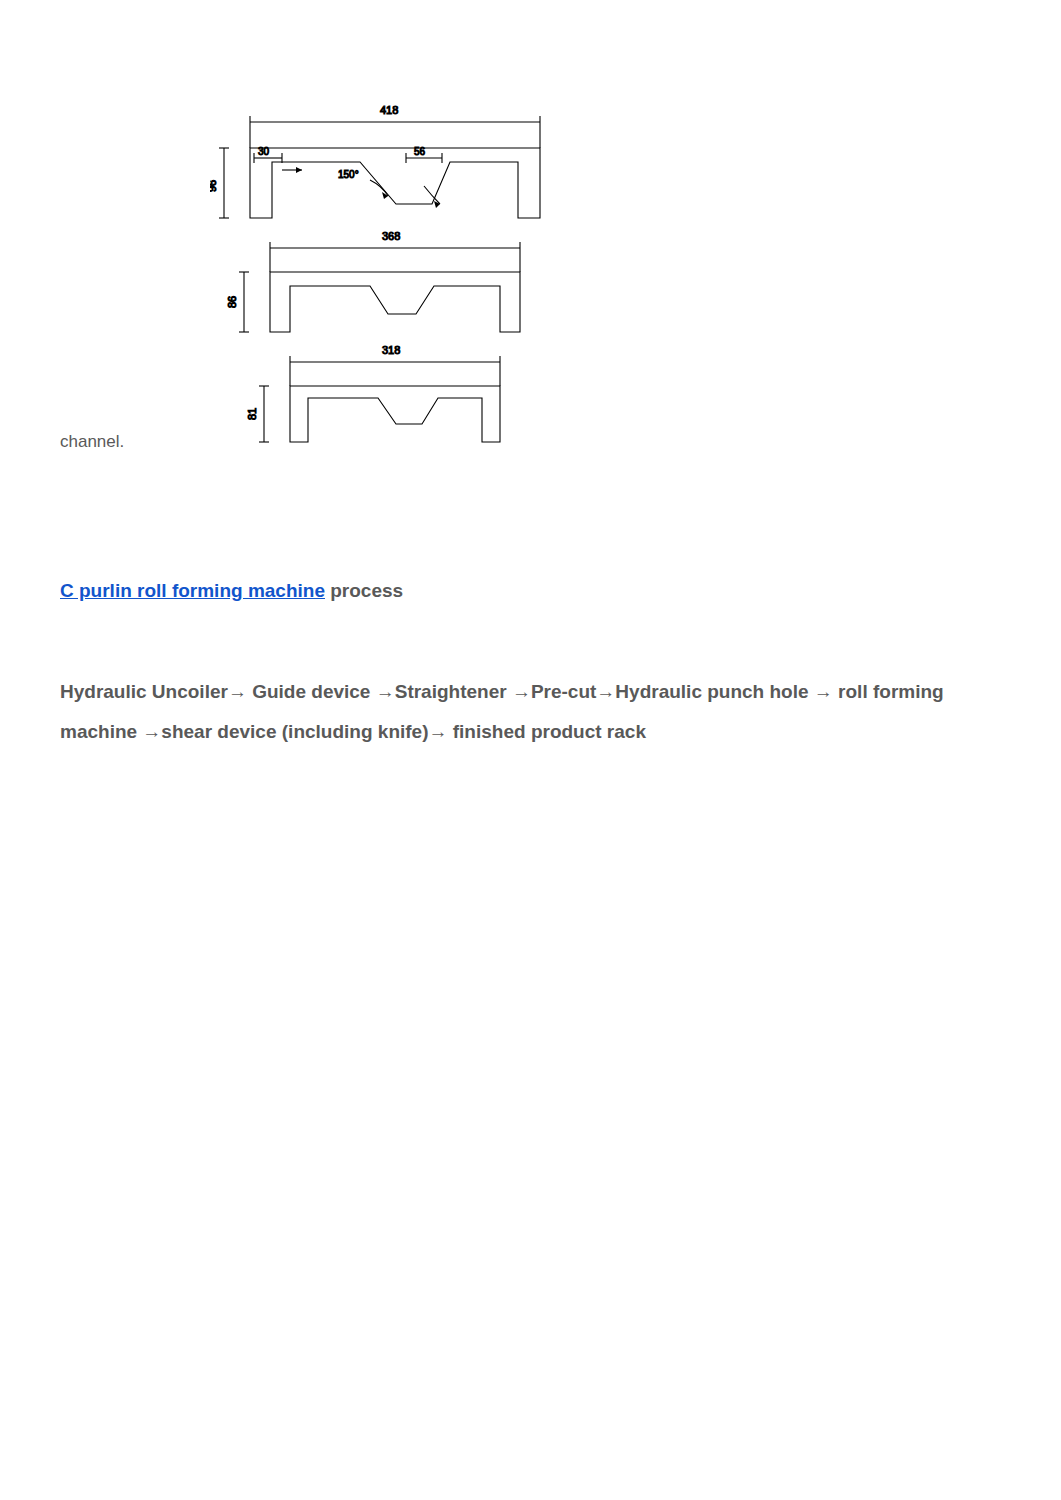418 96 30 56 150° 368 86 318 81
channel.
C purlin roll forming machine process
Hydraulic Uncoiler→ Guide device →Straightener →Pre-cut→Hydraulic punch hole → roll forming machine →shear device (including knife)→ finished product rack